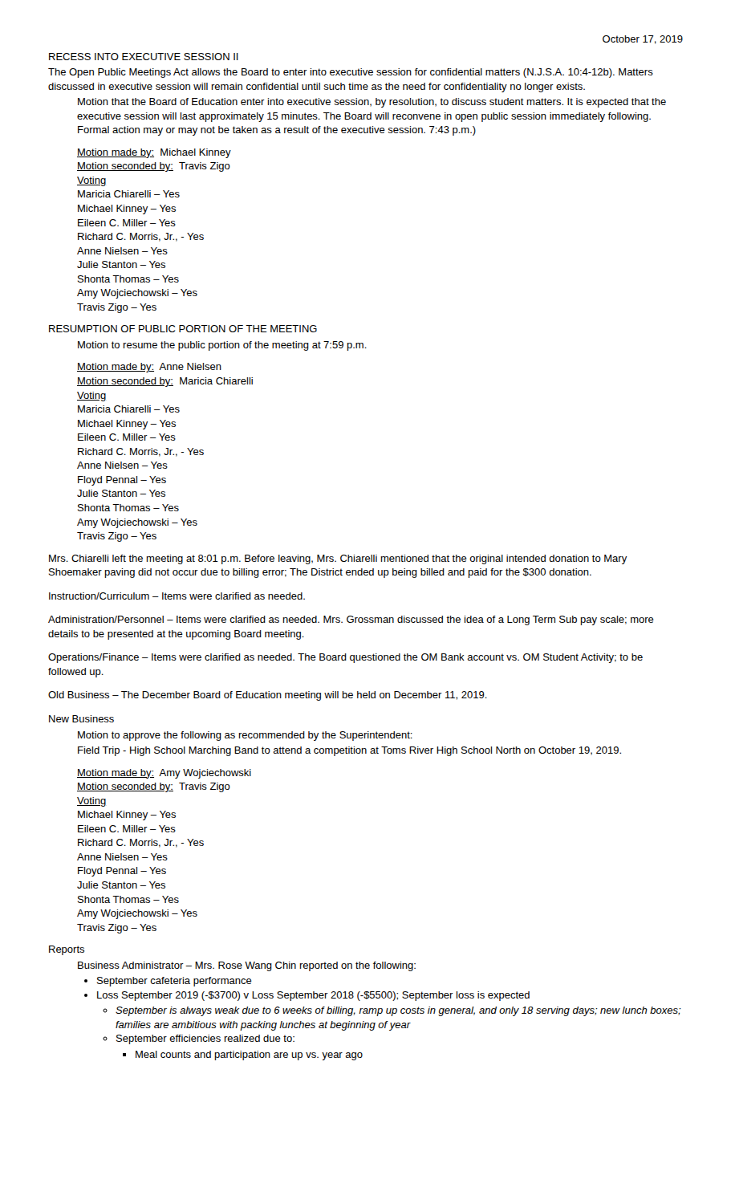October 17, 2019
Recess into Executive Session II
The Open Public Meetings Act allows the Board to enter into executive session for confidential matters (N.J.S.A. 10:4-12b). Matters discussed in executive session will remain confidential until such time as the need for confidentiality no longer exists.
Motion that the Board of Education enter into executive session, by resolution, to discuss student matters. It is expected that the executive session will last approximately 15 minutes. The Board will reconvene in open public session immediately following. Formal action may or may not be taken as a result of the executive session. 7:43 p.m.)
Motion made by: Michael Kinney
Motion seconded by: Travis Zigo
Voting
Maricia Chiarelli – Yes
Michael Kinney – Yes
Eileen C. Miller – Yes
Richard C. Morris, Jr., - Yes
Anne Nielsen – Yes
Julie Stanton – Yes
Shonta Thomas – Yes
Amy Wojciechowski – Yes
Travis Zigo – Yes
Resumption of Public Portion of the Meeting
Motion to resume the public portion of the meeting at 7:59 p.m.
Motion made by: Anne Nielsen
Motion seconded by: Maricia Chiarelli
Voting
Maricia Chiarelli – Yes
Michael Kinney – Yes
Eileen C. Miller – Yes
Richard C. Morris, Jr., - Yes
Anne Nielsen – Yes
Floyd Pennal – Yes
Julie Stanton – Yes
Shonta Thomas – Yes
Amy Wojciechowski – Yes
Travis Zigo – Yes
Mrs. Chiarelli left the meeting at 8:01 p.m. Before leaving, Mrs. Chiarelli mentioned that the original intended donation to Mary Shoemaker paving did not occur due to billing error; The District ended up being billed and paid for the $300 donation.
Instruction/Curriculum – Items were clarified as needed.
Administration/Personnel – Items were clarified as needed. Mrs. Grossman discussed the idea of a Long Term Sub pay scale; more details to be presented at the upcoming Board meeting.
Operations/Finance – Items were clarified as needed. The Board questioned the OM Bank account vs. OM Student Activity; to be followed up.
Old Business – The December Board of Education meeting will be held on December 11, 2019.
New Business
Motion to approve the following as recommended by the Superintendent:
Field Trip - High School Marching Band to attend a competition at Toms River High School North on October 19, 2019.
Motion made by: Amy Wojciechowski
Motion seconded by: Travis Zigo
Voting
Michael Kinney – Yes
Eileen C. Miller – Yes
Richard C. Morris, Jr., - Yes
Anne Nielsen – Yes
Floyd Pennal – Yes
Julie Stanton – Yes
Shonta Thomas – Yes
Amy Wojciechowski – Yes
Travis Zigo – Yes
Reports
Business Administrator – Mrs. Rose Wang Chin reported on the following:
September cafeteria performance
Loss September 2019 (-$3700) v Loss September 2018 (-$5500); September loss is expected
September is always weak due to 6 weeks of billing, ramp up costs in general, and only 18 serving days; new lunch boxes; families are ambitious with packing lunches at beginning of year
September efficiencies realized due to:
Meal counts and participation are up vs. year ago